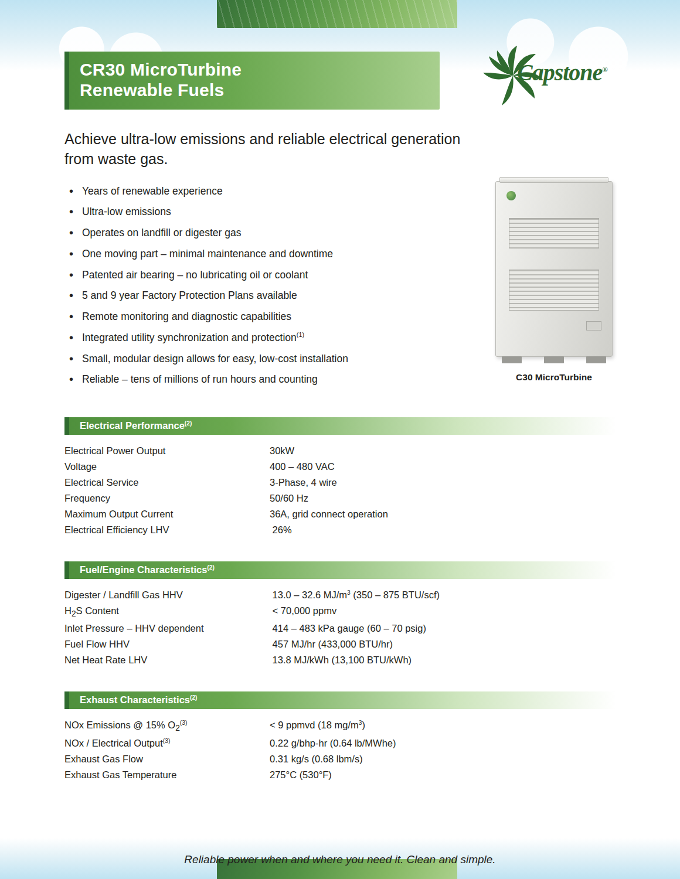CR30 MicroTurbine
Renewable Fuels
Capstone®
Achieve ultra-low emissions and reliable electrical generation from waste gas.
Years of renewable experience
Ultra-low emissions
Operates on landfill or digester gas
One moving part – minimal maintenance and downtime
Patented air bearing – no lubricating oil or coolant
5 and 9 year Factory Protection Plans available
Remote monitoring and diagnostic capabilities
Integrated utility synchronization and protection(1)
Small, modular design allows for easy, low-cost installation
Reliable – tens of millions of run hours and counting
C30 MicroTurbine
Electrical Performance(2)
| Electrical Power Output | 30kW |
| Voltage | 400 – 480 VAC |
| Electrical Service | 3-Phase, 4 wire |
| Frequency | 50/60 Hz |
| Maximum Output Current | 36A, grid connect operation |
| Electrical Efficiency LHV | 26% |
Fuel/Engine Characteristics(2)
| Digester / Landfill Gas HHV | 13.0 – 32.6 MJ/m 3 (350 – 875 BTU/scf) |
| H 2 S Content | < 70,000 ppmv |
| Inlet Pressure – HHV dependent | 414 – 483 kPa gauge (60 – 70 psig) |
| Fuel Flow HHV | 457 MJ/hr (433,000 BTU/hr) |
| Net Heat Rate LHV | 13.8 MJ/kWh (13,100 BTU/kWh) |
Exhaust Characteristics(2)
| NOx Emissions @ 15% O 2 (3) | < 9 ppmvd (18 mg/m 3 ) |
| NOx / Electrical Output (3) | 0.22 g/bhp-hr (0.64 lb/MWhe) |
| Exhaust Gas Flow | 0.31 kg/s (0.68 lbm/s) |
| Exhaust Gas Temperature | 275°C (530°F) |
Reliable power when and where you need it. Clean and simple.